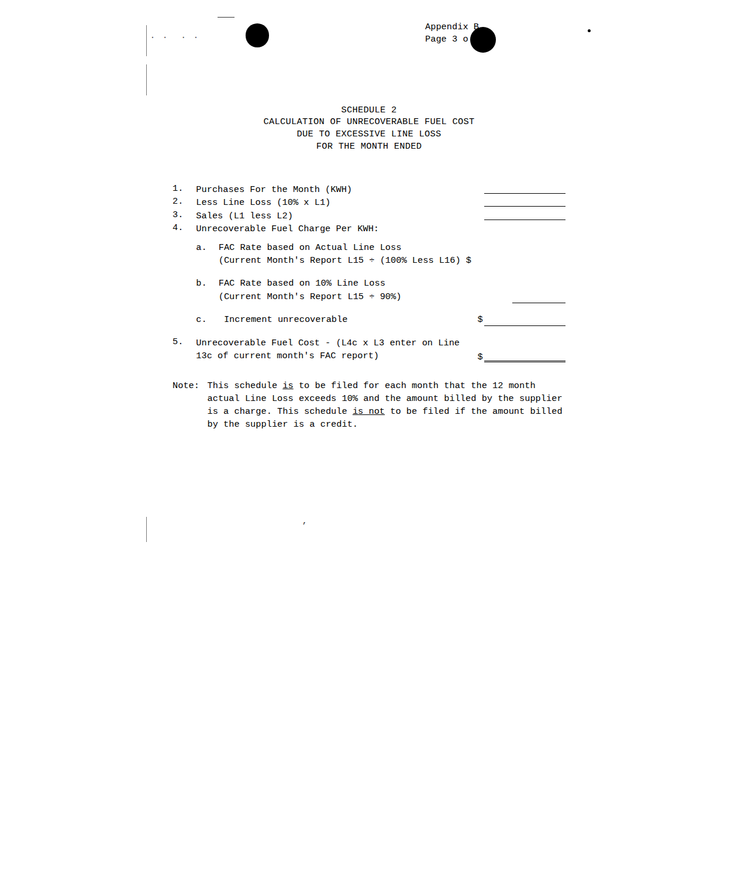. . . .
Appendix B
Page 3 o
SCHEDULE 2
CALCULATION OF UNRECOVERABLE FUEL COST
DUE TO EXCESSIVE LINE LOSS
FOR THE MONTH ENDED
| 1. | Purchases For the Month (KWH) | |
| 2. | Less Line Loss (10% x L1) | |
| 3. | Sales (L1 less L2) | |
| 4. | Unrecoverable Fuel Charge Per KWH: / a. / FAC Rate based on Actual Line Loss (Current Month's Report L15 ÷ (100% Less L16) $ / / / b. / FAC Rate based on 10% Line Loss (Current Month's Report L15 ÷ 90%) / / / c. / Increment unrecoverable / $ / |
| 5. | Unrecoverable Fuel Cost - (L4c x L3 enter on Line 13c of current month's FAC report) | $ |
Note:
This schedule is to be filed for each month that the 12 month actual Line Loss exceeds 10% and the amount billed by the supplier is a charge. This schedule is not to be filed if the amount billed by the supplier is a credit.
’